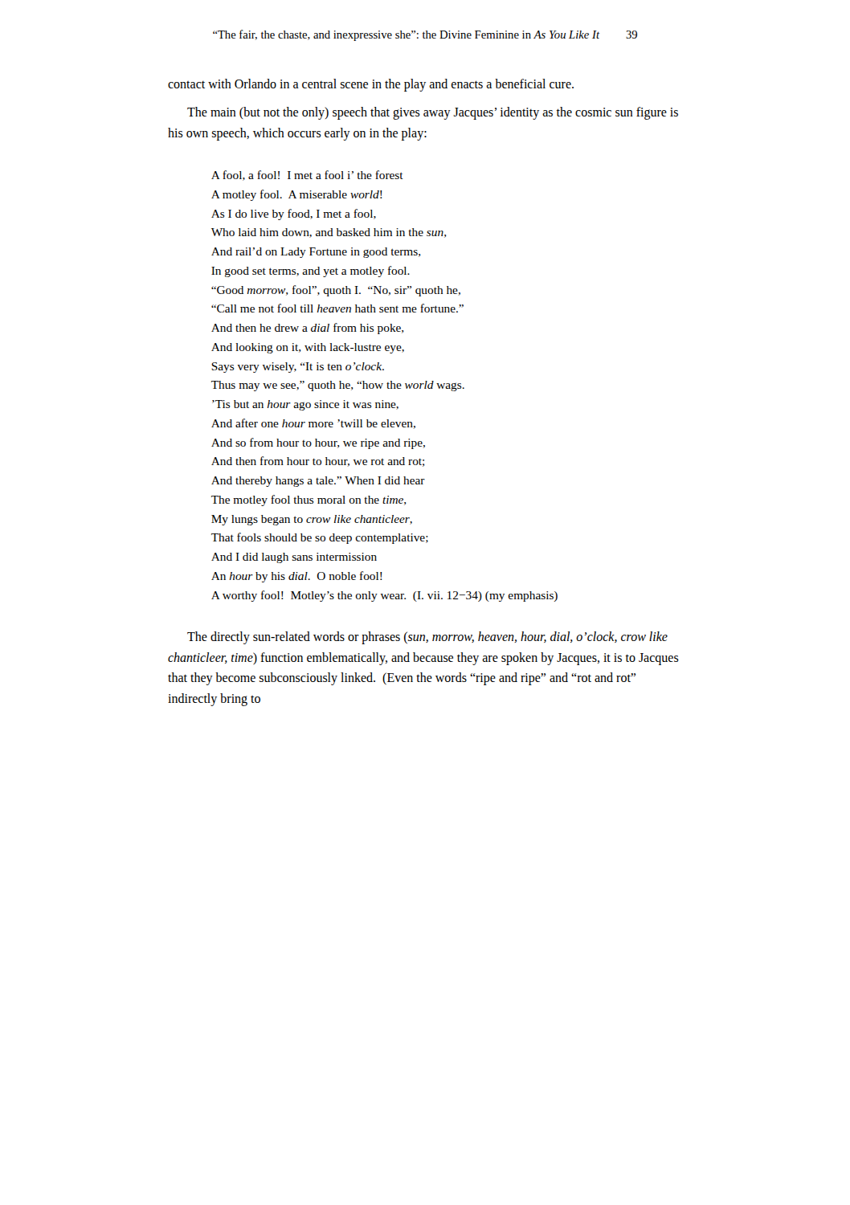“The fair, the chaste, and inexpressive she”: the Divine Feminine in As You Like It 39
contact with Orlando in a central scene in the play and enacts a beneficial cure.
The main (but not the only) speech that gives away Jacques’ identity as the cosmic sun figure is his own speech, which occurs early on in the play:
A fool, a fool! I met a fool i’ the forest
A motley fool. A miserable world!
As I do live by food, I met a fool,
Who laid him down, and basked him in the sun,
And rail’d on Lady Fortune in good terms,
In good set terms, and yet a motley fool.
“Good morrow, fool”, quoth I. “No, sir” quoth he,
“Call me not fool till heaven hath sent me fortune.”
And then he drew a dial from his poke,
And looking on it, with lack-lustre eye,
Says very wisely, “It is ten o’clock.
Thus may we see,” quoth he, “how the world wags.
’Tis but an hour ago since it was nine,
And after one hour more ’twill be eleven,
And so from hour to hour, we ripe and ripe,
And then from hour to hour, we rot and rot;
And thereby hangs a tale.” When I did hear
The motley fool thus moral on the time,
My lungs began to crow like chanticleer,
That fools should be so deep contemplative;
And I did laugh sans intermission
An hour by his dial. O noble fool!
A worthy fool! Motley’s the only wear. (I. vii. 12−34) (my emphasis)
The directly sun-related words or phrases (sun, morrow, heaven, hour, dial, o’clock, crow like chanticleer, time) function emblematically, and because they are spoken by Jacques, it is to Jacques that they become subconsciously linked. (Even the words “ripe and ripe” and “rot and rot” indirectly bring to